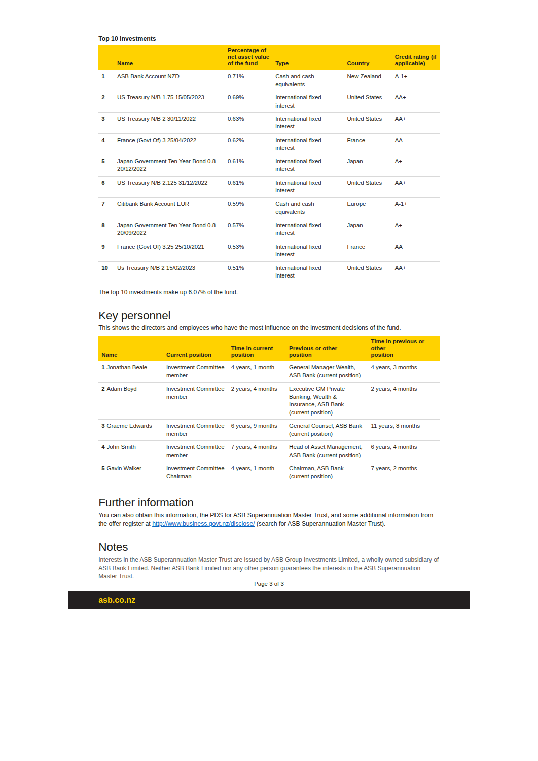Top 10 investments
| | Name | Percentage of net asset value of the fund | Type | Country | Credit rating (if applicable) |
| --- | --- | --- | --- | --- | --- |
| 1 | ASB Bank Account NZD | 0.71% | Cash and cash equivalents | New Zealand | A-1+ |
| 2 | US Treasury N/B 1.75 15/05/2023 | 0.69% | International fixed interest | United States | AA+ |
| 3 | US Treasury N/B 2 30/11/2022 | 0.63% | International fixed interest | United States | AA+ |
| 4 | France (Govt Of) 3 25/04/2022 | 0.62% | International fixed interest | France | AA |
| 5 | Japan Government Ten Year Bond 0.8 20/12/2022 | 0.61% | International fixed interest | Japan | A+ |
| 6 | US Treasury N/B 2.125 31/12/2022 | 0.61% | International fixed interest | United States | AA+ |
| 7 | Citibank Bank Account EUR | 0.59% | Cash and cash equivalents | Europe | A-1+ |
| 8 | Japan Government Ten Year Bond 0.8 20/09/2022 | 0.57% | International fixed interest | Japan | A+ |
| 9 | France (Govt Of) 3.25 25/10/2021 | 0.53% | International fixed interest | France | AA |
| 10 | Us Treasury N/B 2 15/02/2023 | 0.51% | International fixed interest | United States | AA+ |
The top 10 investments make up 6.07% of the fund.
Key personnel
This shows the directors and employees who have the most influence on the investment decisions of the fund.
| Name | Current position | Time in current position | Previous or other position | Time in previous or other position |
| --- | --- | --- | --- | --- |
| 1 Jonathan Beale | Investment Committee member | 4 years, 1 month | General Manager Wealth, ASB Bank (current position) | 4 years, 3 months |
| 2 Adam Boyd | Investment Committee member | 2 years, 4 months | Executive GM Private Banking, Wealth & Insurance, ASB Bank (current position) | 2 years, 4 months |
| 3 Graeme Edwards | Investment Committee member | 6 years, 9 months | General Counsel, ASB Bank (current position) | 11 years, 8 months |
| 4 John Smith | Investment Committee member | 7 years, 4 months | Head of Asset Management, ASB Bank (current position) | 6 years, 4 months |
| 5 Gavin Walker | Investment Committee Chairman | 4 years, 1 month | Chairman, ASB Bank (current position) | 7 years, 2 months |
Further information
You can also obtain this information, the PDS for ASB Superannuation Master Trust, and some additional information from the offer register at http://www.business.govt.nz/disclose/ (search for ASB Superannuation Master Trust).
Notes
Interests in the ASB Superannuation Master Trust are issued by ASB Group Investments Limited, a wholly owned subsidiary of ASB Bank Limited. Neither ASB Bank Limited nor any other person guarantees the interests in the ASB Superannuation Master Trust.
Page 3 of 3
asb.co.nz